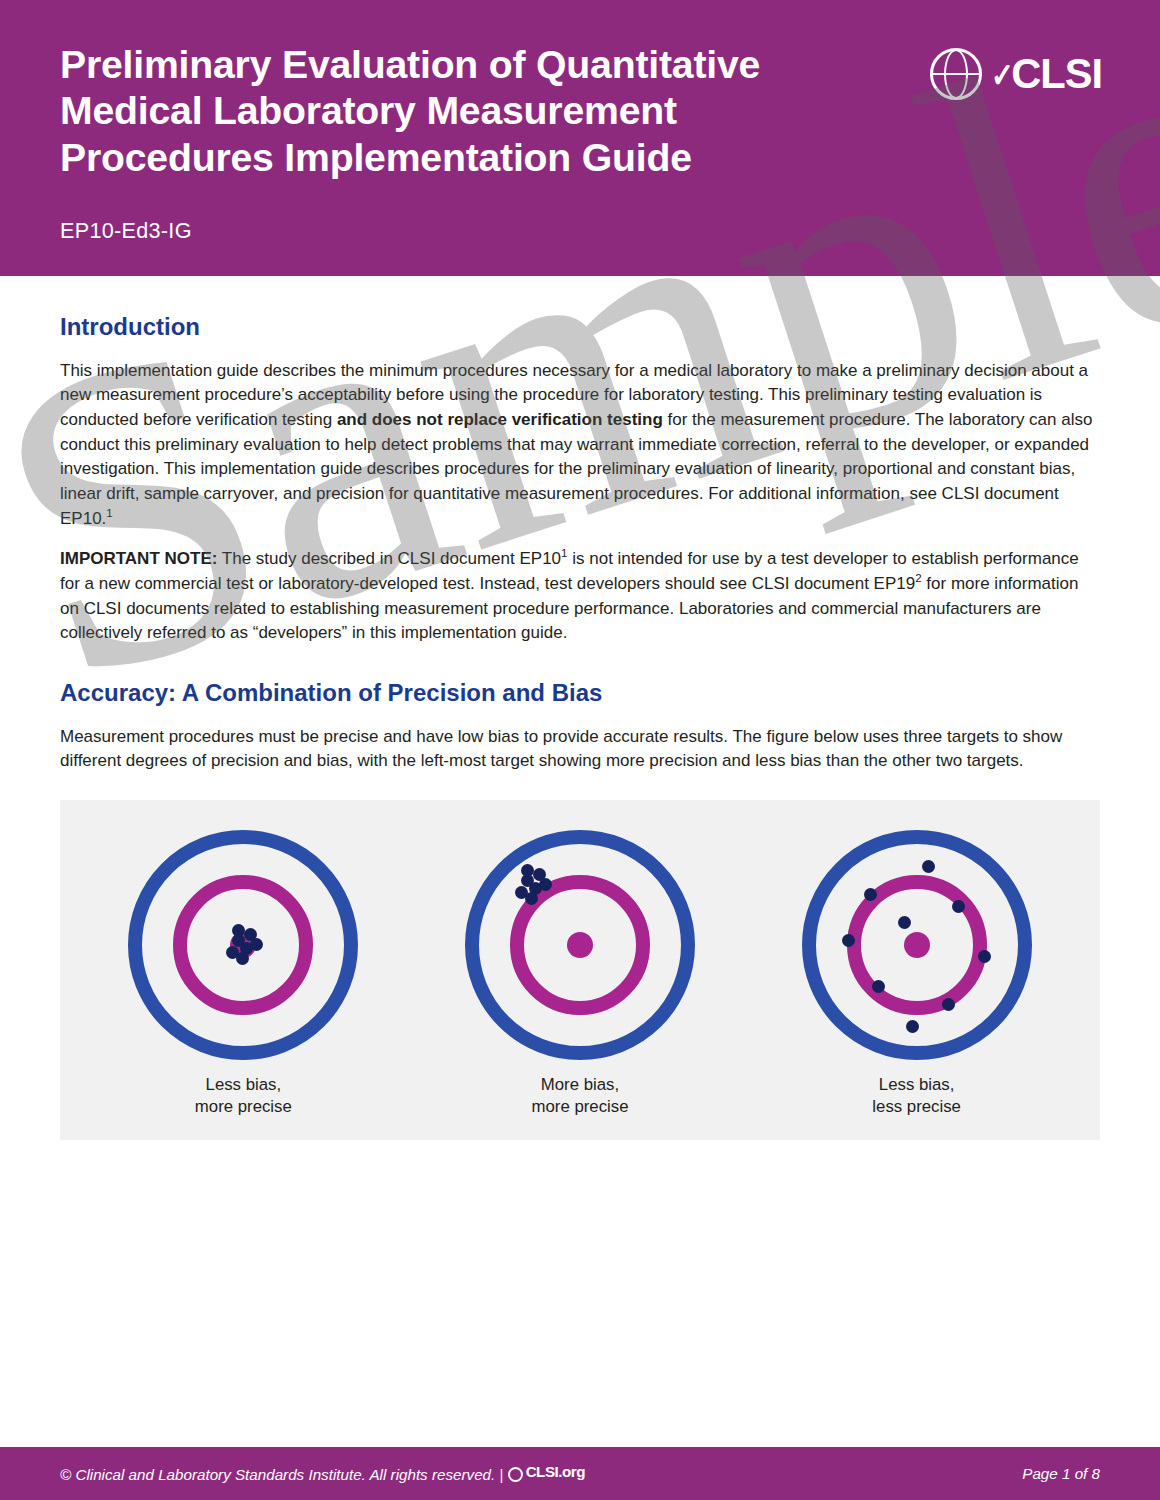Preliminary Evaluation of Quantitative Medical Laboratory Measurement Procedures Implementation Guide
EP10-Ed3-IG
✓CLSI
Introduction
This implementation guide describes the minimum procedures necessary for a medical laboratory to make a preliminary decision about a new measurement procedure’s acceptability before using the procedure for laboratory testing. This preliminary testing evaluation is conducted before verification testing and does not replace verification testing for the measurement procedure. The laboratory can also conduct this preliminary evaluation to help detect problems that may warrant immediate correction, referral to the developer, or expanded investigation. This implementation guide describes procedures for the preliminary evaluation of linearity, proportional and constant bias, linear drift, sample carryover, and precision for quantitative measurement procedures. For additional information, see CLSI document EP10.1
IMPORTANT NOTE: The study described in CLSI document EP101 is not intended for use by a test developer to establish performance for a new commercial test or laboratory-developed test. Instead, test developers should see CLSI document EP192 for more information on CLSI documents related to establishing measurement procedure performance. Laboratories and commercial manufacturers are collectively referred to as “developers” in this implementation guide.
Accuracy: A Combination of Precision and Bias
Measurement procedures must be precise and have low bias to provide accurate results. The figure below uses three targets to show different degrees of precision and bias, with the left-most target showing more precision and less bias than the other two targets.
Less bias,
more precise
More bias,
more precise
Less bias,
less precise
Sample
© Clinical and Laboratory Standards Institute. All rights reserved. | CLSI.org Page 1 of 8